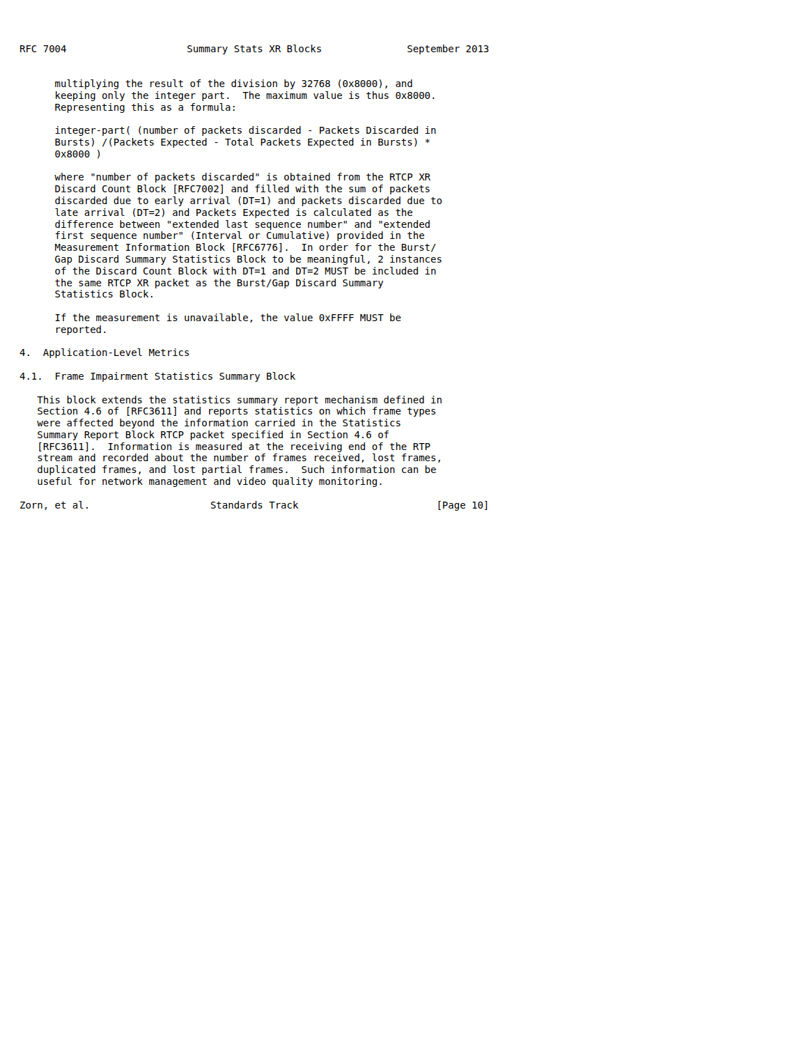RFC 7004 Summary Stats XR Blocks September 2013
multiplying the result of the division by 32768 (0x8000), and keeping only the integer part. The maximum value is thus 0x8000. Representing this as a formula: integer-part( (number of packets discarded - Packets Discarded in Bursts) /(Packets Expected - Total Packets Expected in Bursts) * 0x8000 ) where "number of packets discarded" is obtained from the RTCP XR Discard Count Block [RFC7002] and filled with the sum of packets discarded due to early arrival (DT=1) and packets discarded due to late arrival (DT=2) and Packets Expected is calculated as the difference between "extended last sequence number" and "extended first sequence number" (Interval or Cumulative) provided in the Measurement Information Block [RFC6776]. In order for the Burst/ Gap Discard Summary Statistics Block to be meaningful, 2 instances of the Discard Count Block with DT=1 and DT=2 MUST be included in the same RTCP XR packet as the Burst/Gap Discard Summary Statistics Block. If the measurement is unavailable, the value 0xFFFF MUST be reported.
4. Application-Level Metrics
4.1. Frame Impairment Statistics Summary Block
This block extends the statistics summary report mechanism defined in Section 4.6 of [RFC3611] and reports statistics on which frame types were affected beyond the information carried in the Statistics Summary Report Block RTCP packet specified in Section 4.6 of [RFC3611]. Information is measured at the receiving end of the RTP stream and recorded about the number of frames received, lost frames, duplicated frames, and lost partial frames. Such information can be useful for network management and video quality monitoring.
Zorn, et al. Standards Track[Page 10]